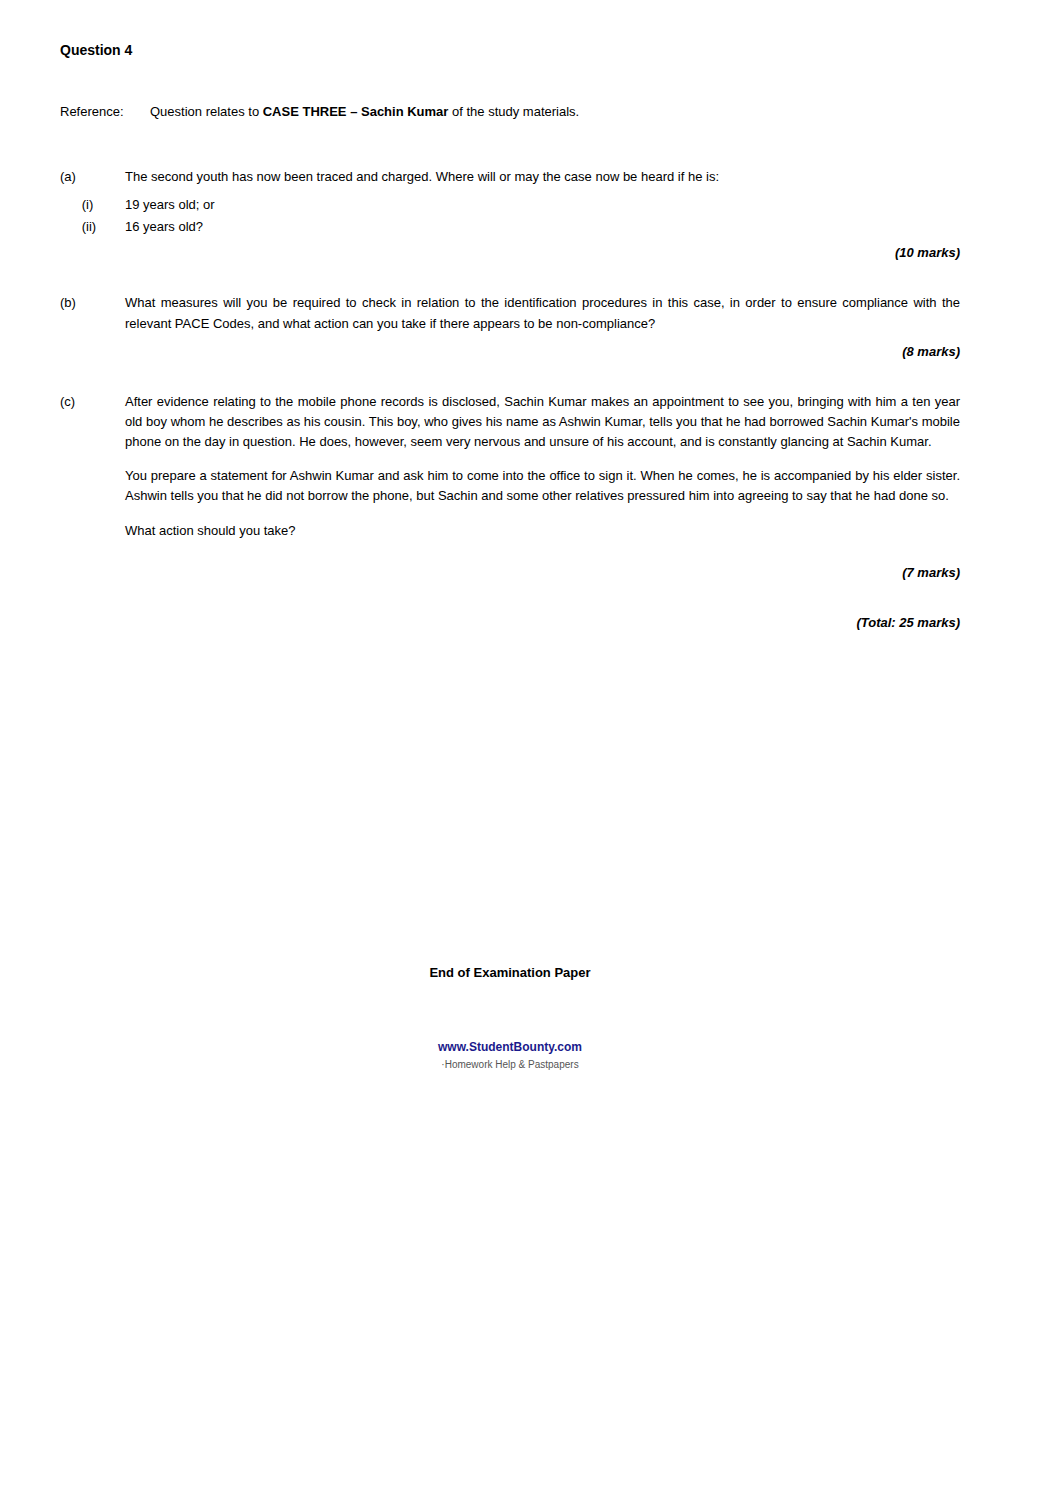Question 4
Reference:
Question relates to CASE THREE – Sachin Kumar of the study materials.
(a)
The second youth has now been traced and charged. Where will or may the case now be heard if he is:
(i)
19 years old; or
(ii)
16 years old?
(10 marks)
(b)
What measures will you be required to check in relation to the identification procedures in this case, in order to ensure compliance with the relevant PACE Codes, and what action can you take if there appears to be non-compliance?
(8 marks)
(c)
After evidence relating to the mobile phone records is disclosed, Sachin Kumar makes an appointment to see you, bringing with him a ten year old boy whom he describes as his cousin. This boy, who gives his name as Ashwin Kumar, tells you that he had borrowed Sachin Kumar's mobile phone on the day in question. He does, however, seem very nervous and unsure of his account, and is constantly glancing at Sachin Kumar.
You prepare a statement for Ashwin Kumar and ask him to come into the office to sign it. When he comes, he is accompanied by his elder sister. Ashwin tells you that he did not borrow the phone, but Sachin and some other relatives pressured him into agreeing to say that he had done so.
What action should you take?
(7 marks)
(Total: 25 marks)
End of Examination Paper
www.StudentBounty.com
·Homework Help & Pastpapers